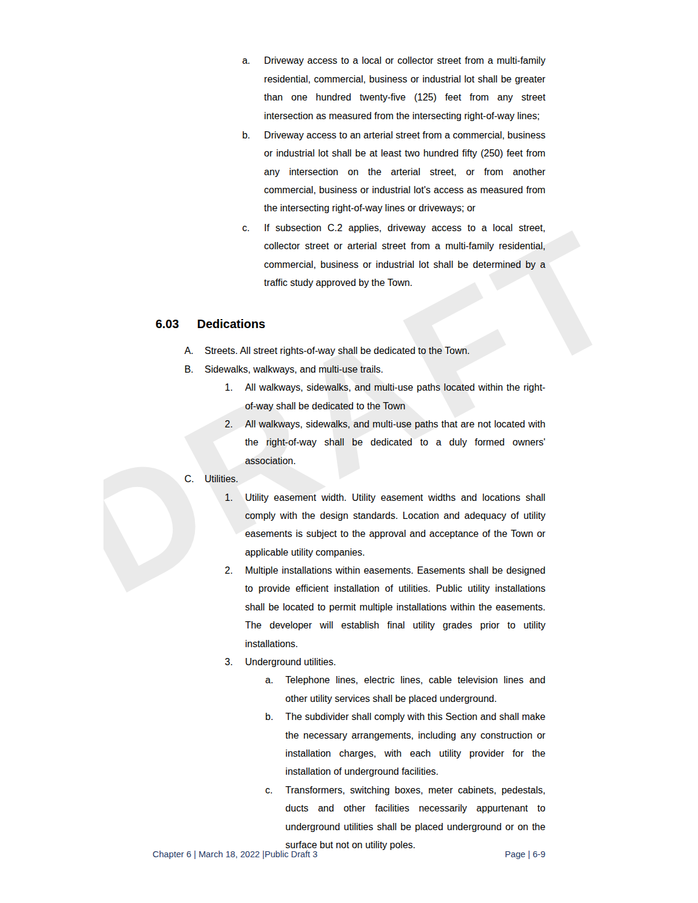DRAFT
a. Driveway access to a local or collector street from a multi-family residential, commercial, business or industrial lot shall be greater than one hundred twenty-five (125) feet from any street intersection as measured from the intersecting right-of-way lines;
b. Driveway access to an arterial street from a commercial, business or industrial lot shall be at least two hundred fifty (250) feet from any intersection on the arterial street, or from another commercial, business or industrial lot's access as measured from the intersecting right-of-way lines or driveways; or
c. If subsection C.2 applies, driveway access to a local street, collector street or arterial street from a multi-family residential, commercial, business or industrial lot shall be determined by a traffic study approved by the Town.
6.03 Dedications
A. Streets. All street rights-of-way shall be dedicated to the Town.
B. Sidewalks, walkways, and multi-use trails.
1. All walkways, sidewalks, and multi-use paths located within the right-of-way shall be dedicated to the Town
2. All walkways, sidewalks, and multi-use paths that are not located with the right-of-way shall be dedicated to a duly formed owners' association.
C. Utilities.
1. Utility easement width. Utility easement widths and locations shall comply with the design standards. Location and adequacy of utility easements is subject to the approval and acceptance of the Town or applicable utility companies.
2. Multiple installations within easements. Easements shall be designed to provide efficient installation of utilities. Public utility installations shall be located to permit multiple installations within the easements. The developer will establish final utility grades prior to utility installations.
3. Underground utilities.
a. Telephone lines, electric lines, cable television lines and other utility services shall be placed underground.
b. The subdivider shall comply with this Section and shall make the necessary arrangements, including any construction or installation charges, with each utility provider for the installation of underground facilities.
c. Transformers, switching boxes, meter cabinets, pedestals, ducts and other facilities necessarily appurtenant to underground utilities shall be placed underground or on the surface but not on utility poles.
Chapter 6 | March 18, 2022 |Public Draft 3
Page | 6-9